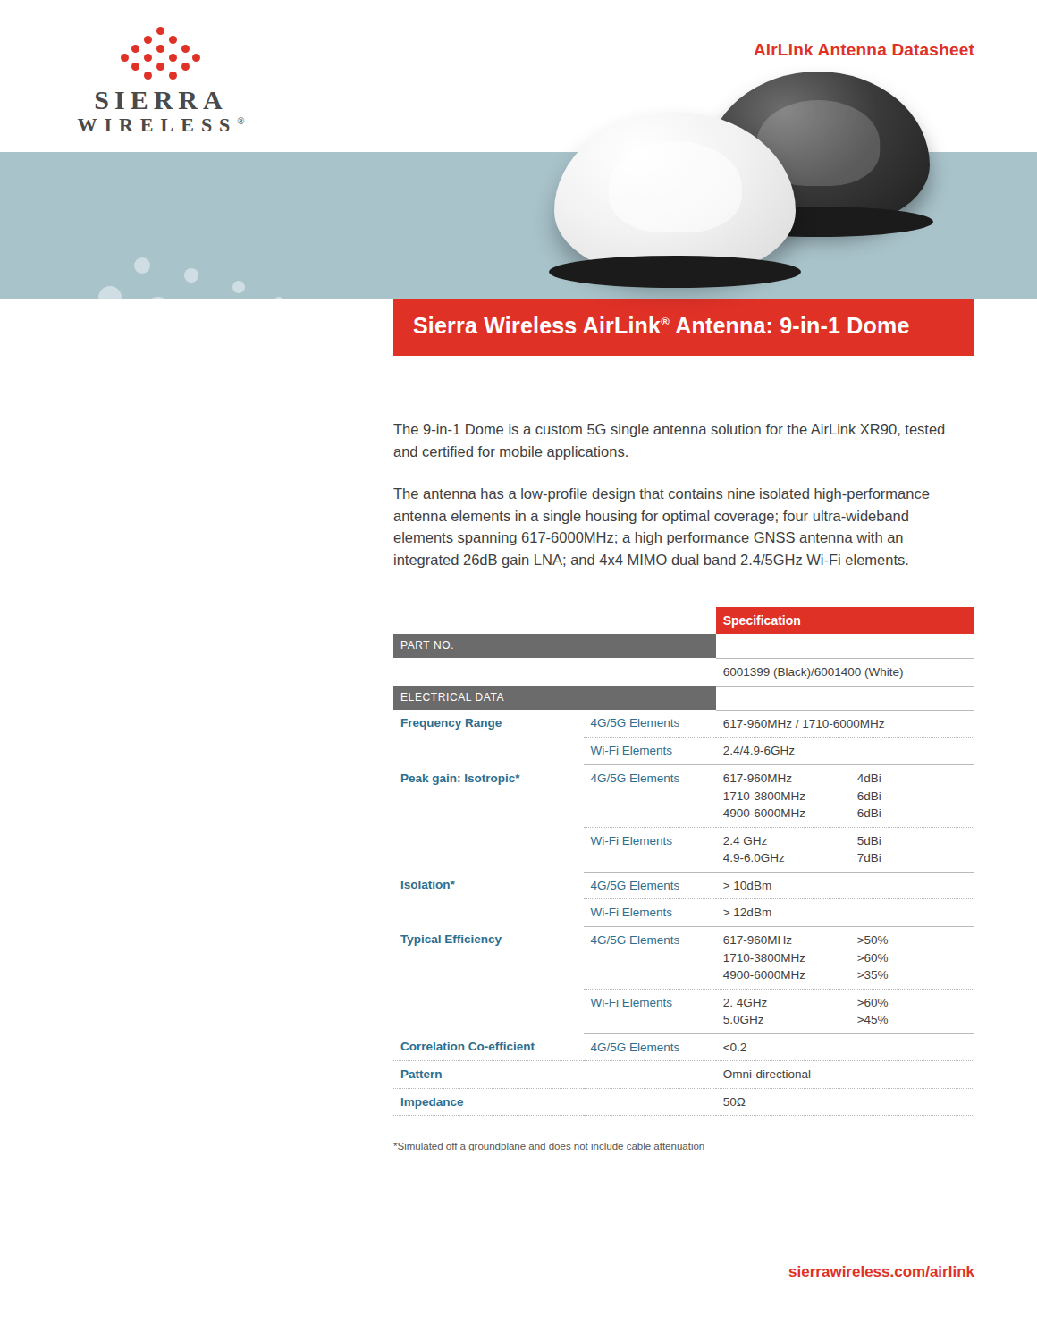SIERRAWIRELESS®
AirLink Antenna Datasheet
Sierra Wireless AirLink® Antenna: 9-in-1 Dome
The 9-in-1 Dome is a custom 5G single antenna solution for the AirLink XR90, tested and certified for mobile applications.
The antenna has a low-profile design that contains nine isolated high-performance antenna elements in a single housing for optimal coverage; four ultra-wideband elements spanning 617-6000MHz; a high performance GNSS antenna with an integrated 26dB gain LNA; and 4x4 MIMO dual band 2.4/5GHz Wi-Fi elements.
| | Specification |
| PART NO. | |
| | 6001399 (Black)/6001400 (White) |
| ELECTRICAL DATA | |
| Frequency Range | 4G/5G Elements | 617-960MHz / 1710-6000MHz |
| Wi-Fi Elements | 2.4/4.9-6GHz |
| Peak gain: Isotropic* | 4G/5G Elements | 617-960MHz 4dBi 1710-3800MHz 6dBi 4900-6000MHz 6dBi |
| Wi-Fi Elements | 2.4 GHz 5dBi 4.9-6.0GHz 7dBi |
| Isolation* | 4G/5G Elements | > 10dBm |
| Wi-Fi Elements | > 12dBm |
| Typical Efficiency | 4G/5G Elements | 617-960MHz >50% 1710-3800MHz >60% 4900-6000MHz >35% |
| Wi-Fi Elements | 2. 4GHz >60% 5.0GHz >45% |
| Correlation Co-efficient | 4G/5G Elements | <0.2 |
| Pattern | | Omni-directional |
| Impedance | | 50Ω |
*Simulated off a groundplane and does not include cable attenuation
sierrawireless.com/airlink